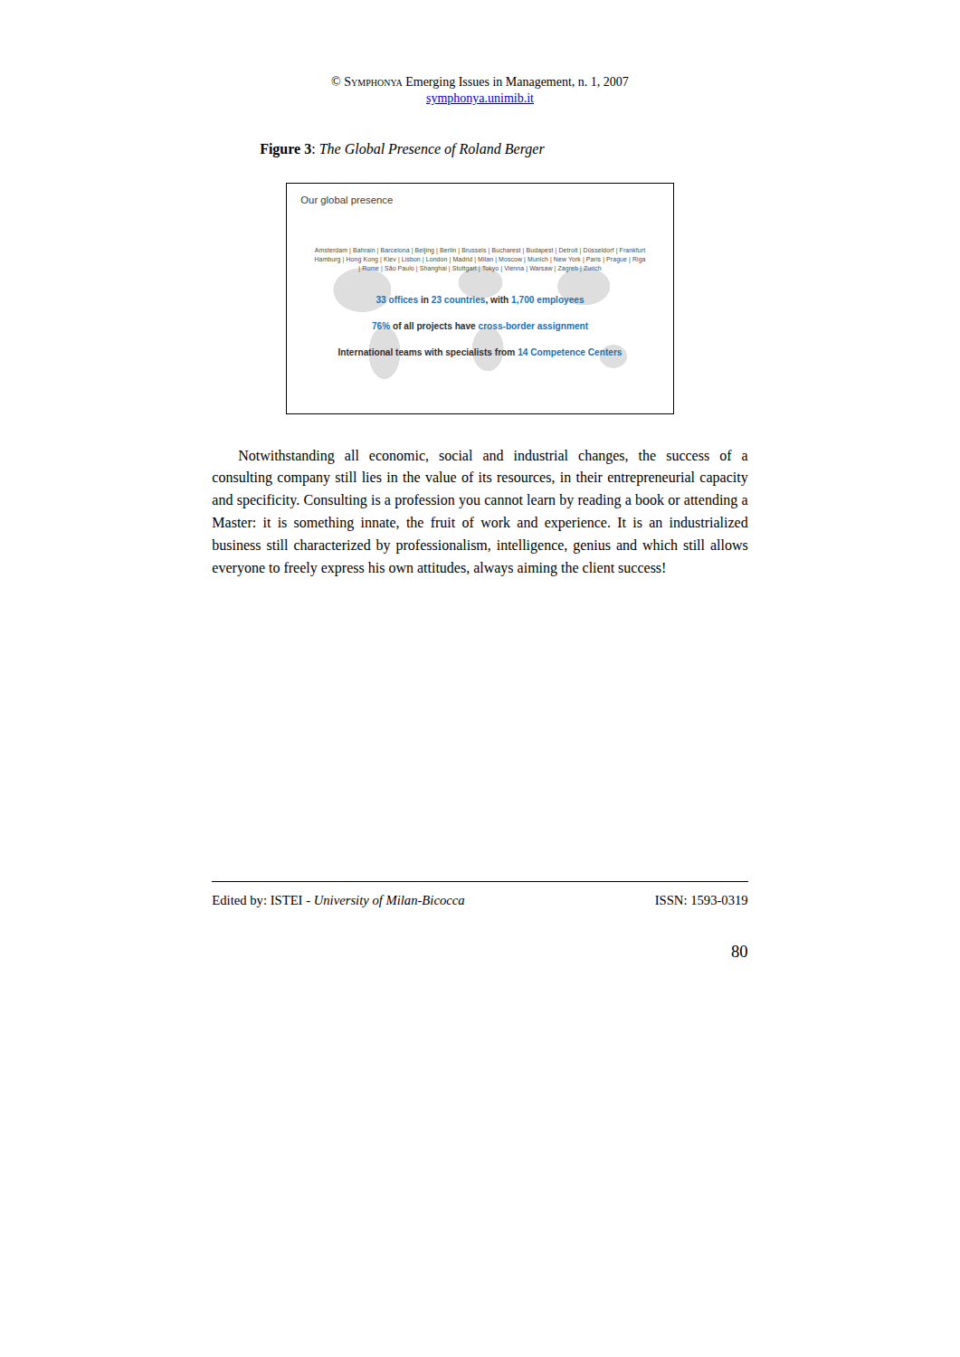© Symphonya Emerging Issues in Management, n. 1, 2007
symphonya.unimib.it
Figure 3: The Global Presence of Roland Berger
Our global presence
Amsterdam | Bahrain | Barcelona | Beijing | Berlin | Brussels | Bucharest | Budapest | Detroit | Düsseldorf | Frankfurt
Hamburg | Hong Kong | Kiev | Lisbon | London | Madrid | Milan | Moscow | Munich | New York | Paris | Prague | Riga
| Rome | São Paulo | Shanghai | Stuttgart | Tokyo | Vienna | Warsaw | Zagreb | Zurich
33 offices in 23 countries, with 1,700 employees
76% of all projects have cross-border assignment
International teams with specialists from 14 Competence Centers
Notwithstanding all economic, social and industrial changes, the success of a consulting company still lies in the value of its resources, in their entrepreneurial capacity and specificity. Consulting is a profession you cannot learn by reading a book or attending a Master: it is something innate, the fruit of work and experience. It is an industrialized business still characterized by professionalism, intelligence, genius and which still allows everyone to freely express his own attitudes, always aiming the client success!
Edited by: ISTEI - University of Milan-Bicocca
ISSN: 1593-0319
80